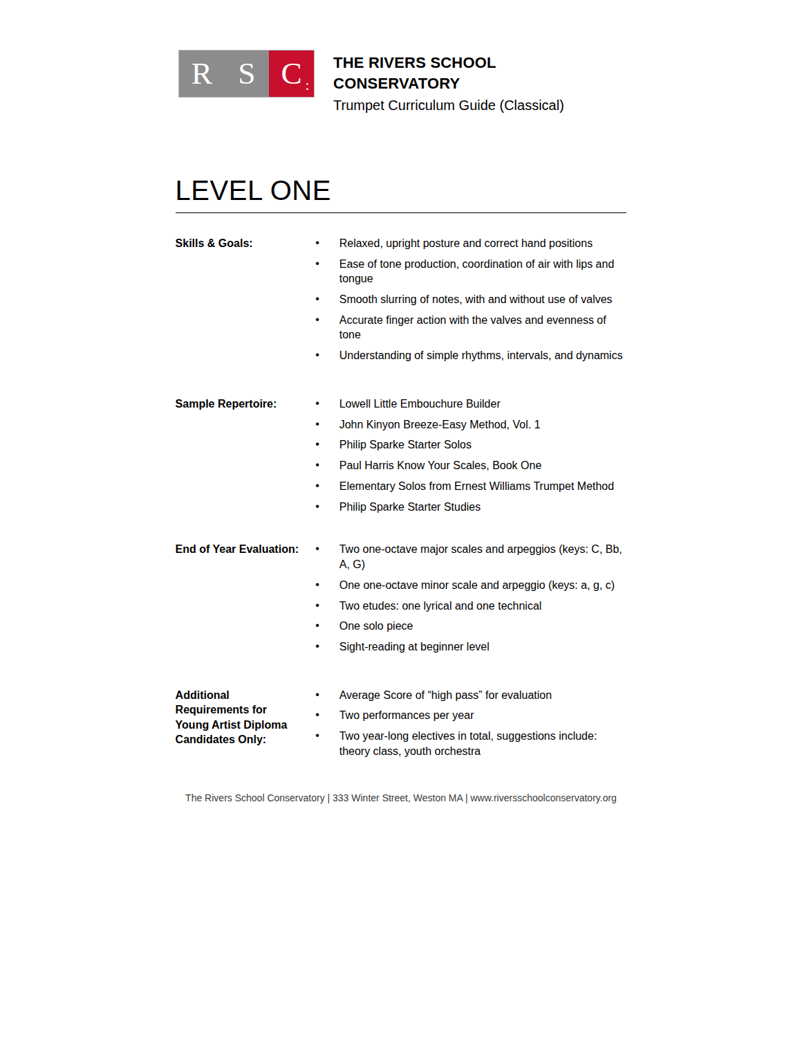R
S
C:
THE RIVERS SCHOOL CONSERVATORY
Trumpet Curriculum Guide (Classical)
LEVEL ONE
Skills & Goals:
Relaxed, upright posture and correct hand positions
Ease of tone production, coordination of air with lips and tongue
Smooth slurring of notes, with and without use of valves
Accurate finger action with the valves and evenness of tone
Understanding of simple rhythms, intervals, and dynamics
Sample Repertoire:
Lowell Little Embouchure Builder
John Kinyon Breeze-Easy Method, Vol. 1
Philip Sparke Starter Solos
Paul Harris Know Your Scales, Book One
Elementary Solos from Ernest Williams Trumpet Method
Philip Sparke Starter Studies
End of Year Evaluation:
Two one-octave major scales and arpeggios (keys: C, Bb, A, G)
One one-octave minor scale and arpeggio (keys: a, g, c)
Two etudes: one lyrical and one technical
One solo piece
Sight-reading at beginner level
Additional Requirements for Young Artist Diploma Candidates Only:
Average Score of “high pass” for evaluation
Two performances per year
Two year-long electives in total, suggestions include: theory class, youth orchestra
The Rivers School Conservatory | 333 Winter Street, Weston MA | www.riversschoolconservatory.org